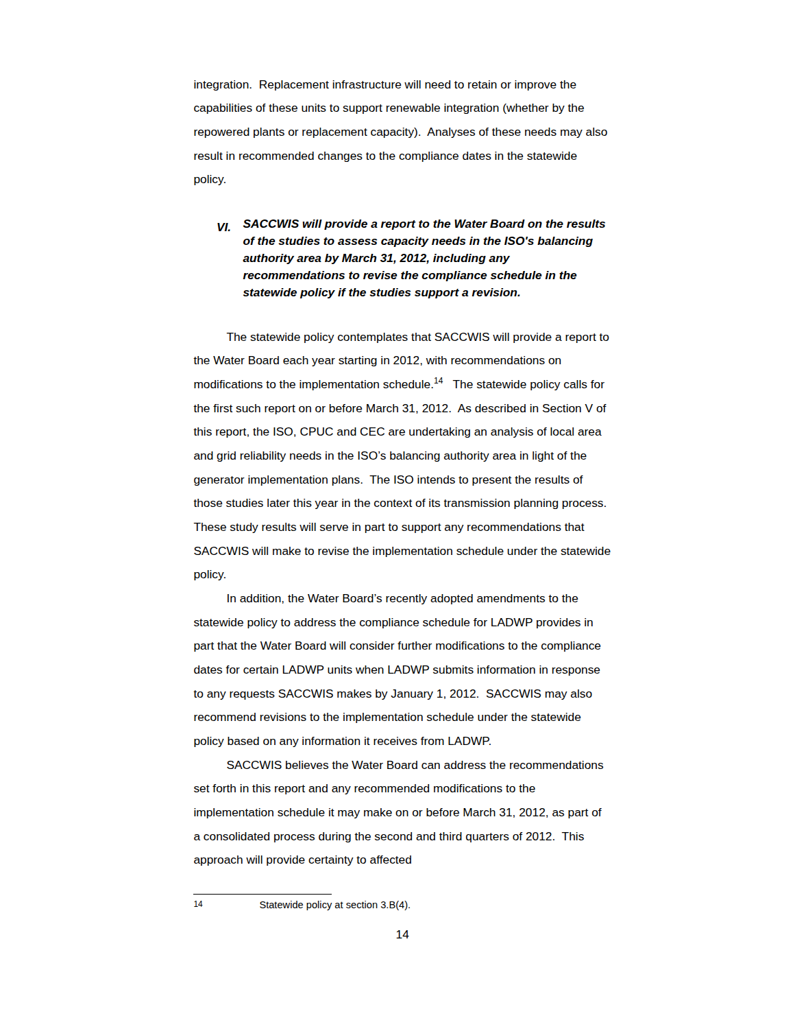integration. Replacement infrastructure will need to retain or improve the capabilities of these units to support renewable integration (whether by the repowered plants or replacement capacity). Analyses of these needs may also result in recommended changes to the compliance dates in the statewide policy.
VI.
SACCWIS will provide a report to the Water Board on the results of the studies to assess capacity needs in the ISO's balancing authority area by March 31, 2012, including any recommendations to revise the compliance schedule in the statewide policy if the studies support a revision.
The statewide policy contemplates that SACCWIS will provide a report to the Water Board each year starting in 2012, with recommendations on modifications to the implementation schedule.14 The statewide policy calls for the first such report on or before March 31, 2012. As described in Section V of this report, the ISO, CPUC and CEC are undertaking an analysis of local area and grid reliability needs in the ISO’s balancing authority area in light of the generator implementation plans. The ISO intends to present the results of those studies later this year in the context of its transmission planning process. These study results will serve in part to support any recommendations that SACCWIS will make to revise the implementation schedule under the statewide policy.
In addition, the Water Board’s recently adopted amendments to the statewide policy to address the compliance schedule for LADWP provides in part that the Water Board will consider further modifications to the compliance dates for certain LADWP units when LADWP submits information in response to any requests SACCWIS makes by January 1, 2012. SACCWIS may also recommend revisions to the implementation schedule under the statewide policy based on any information it receives from LADWP.
SACCWIS believes the Water Board can address the recommendations set forth in this report and any recommended modifications to the implementation schedule it may make on or before March 31, 2012, as part of a consolidated process during the second and third quarters of 2012. This approach will provide certainty to affected
14
Statewide policy at section 3.B(4).
14